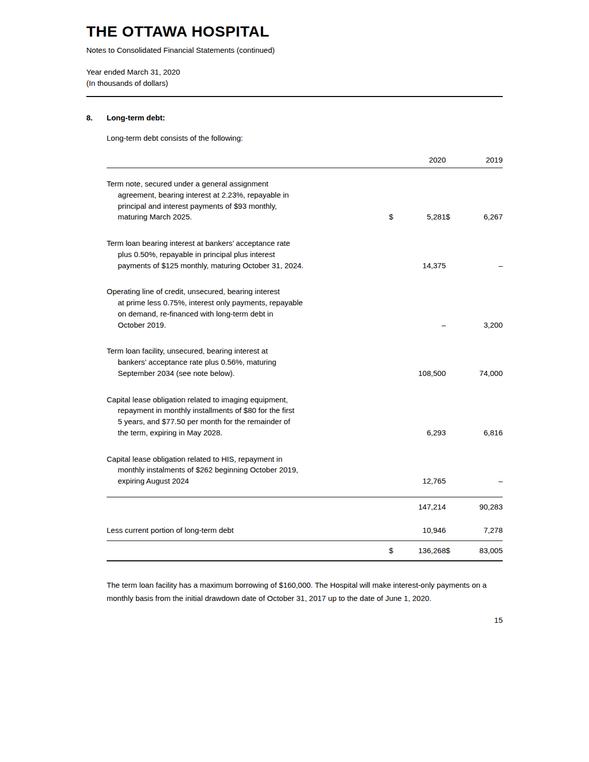THE OTTAWA HOSPITAL
Notes to Consolidated Financial Statements (continued)
Year ended March 31, 2020
(In thousands of dollars)
8. Long-term debt:
Long-term debt consists of the following:
| | 2020 | 2019 |
| --- | --- | --- |
| Term note, secured under a general assignment agreement, bearing interest at 2.23%, repayable in principal and interest payments of $93 monthly, maturing March 2025. | $ | 5,281 | $ | 6,267 |
| Term loan bearing interest at bankers’ acceptance rate plus 0.50%, repayable in principal plus interest payments of $125 monthly, maturing October 31, 2024. | | 14,375 | | – |
| Operating line of credit, unsecured, bearing interest at prime less 0.75%, interest only payments, repayable on demand, re-financed with long-term debt in October 2019. | | – | | 3,200 |
| Term loan facility, unsecured, bearing interest at bankers’ acceptance rate plus 0.56%, maturing September 2034 (see note below). | | 108,500 | | 74,000 |
| Capital lease obligation related to imaging equipment, repayment in monthly installments of $80 for the first 5 years, and $77.50 per month for the remainder of the term, expiring in May 2028. | | 6,293 | | 6,816 |
| Capital lease obligation related to HIS, repayment in monthly instalments of $262 beginning October 2019, expiring August 2024 | | 12,765 | | – |
| | | 147,214 | | 90,283 |
| Less current portion of long-term debt | | 10,946 | | 7,278 |
| | $ | 136,268 | $ | 83,005 |
The term loan facility has a maximum borrowing of $160,000. The Hospital will make interest-only payments on a monthly basis from the initial drawdown date of October 31, 2017 up to the date of June 1, 2020.
15